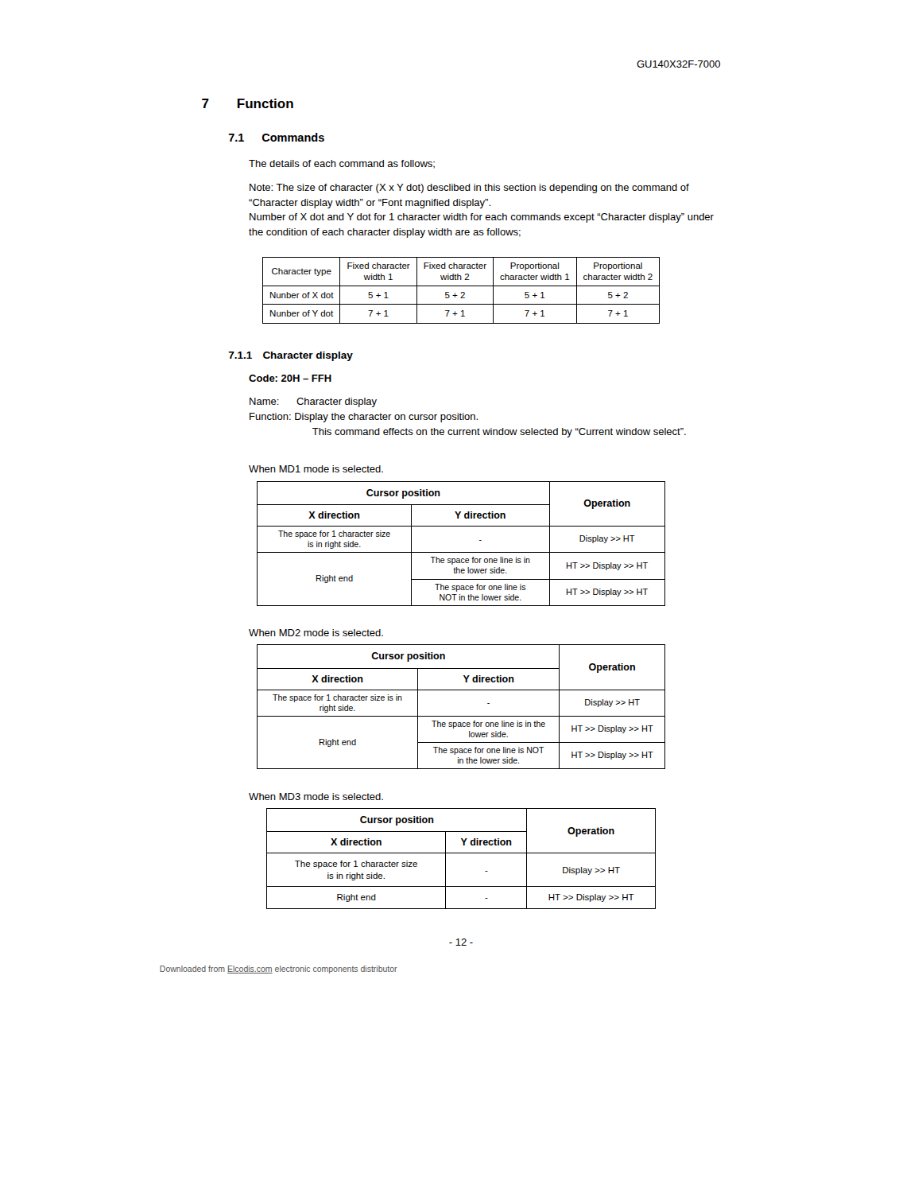GU140X32F-7000
7 Function
7.1 Commands
The details of each command as follows;
Note: The size of character (X x Y dot) desclibed in this section is depending on the command of “Character display width” or “Font magnified display”.
Number of X dot and Y dot for 1 character width for each commands except “Character display” under the condition of each character display width are as follows;
| Character type | Fixed character width 1 | Fixed character width 2 | Proportional character width 1 | Proportional character width 2 |
| --- | --- | --- | --- | --- |
| Nunber of X dot | 5 + 1 | 5 + 2 | 5 + 1 | 5 + 2 |
| Nunber of Y dot | 7 + 1 | 7 + 1 | 7 + 1 | 7 + 1 |
7.1.1 Character display
Code: 20H – FFH
Name: Character display
Function: Display the character on cursor position.
This command effects on the current window selected by “Current window select”.
When MD1 mode is selected.
| Cursor position | Operation |
| --- | --- |
| X direction | Y direction |
| The space for 1 character size is in right side. | - | Display >> HT |
| Right end | The space for one line is in the lower side. | HT >> Display >> HT |
| The space for one line is NOT in the lower side. | HT >> Display >> HT |
When MD2 mode is selected.
| Cursor position | Operation |
| --- | --- |
| X direction | Y direction |
| The space for 1 character size is in right side. | - | Display >> HT |
| Right end | The space for one line is in the lower side. | HT >> Display >> HT |
| The space for one line is NOT in the lower side. | HT >> Display >> HT |
When MD3 mode is selected.
| Cursor position | Operation |
| --- | --- |
| X direction | Y direction |
| The space for 1 character size is in right side. | - | Display >> HT |
| Right end | - | HT >> Display >> HT |
- 12 -
Downloaded from Elcodis.com electronic components distributor